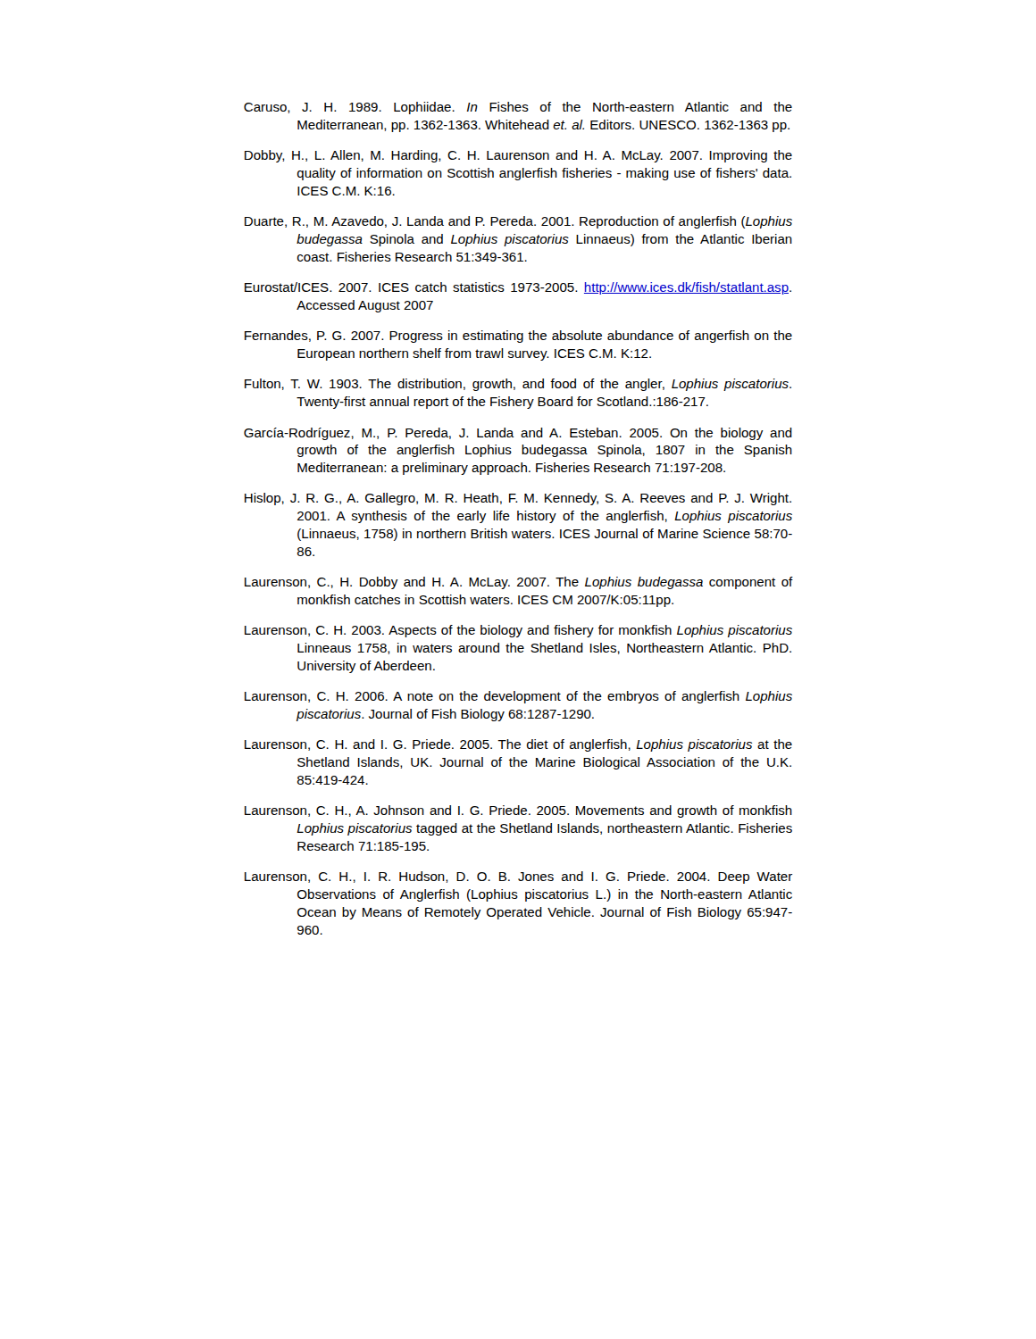Caruso, J. H. 1989. Lophiidae. In Fishes of the North-eastern Atlantic and the Mediterranean, pp. 1362-1363. Whitehead et. al. Editors. UNESCO. 1362-1363 pp.
Dobby, H., L. Allen, M. Harding, C. H. Laurenson and H. A. McLay. 2007. Improving the quality of information on Scottish anglerfish fisheries - making use of fishers' data. ICES C.M. K:16.
Duarte, R., M. Azavedo, J. Landa and P. Pereda. 2001. Reproduction of anglerfish (Lophius budegassa Spinola and Lophius piscatorius Linnaeus) from the Atlantic Iberian coast. Fisheries Research 51:349-361.
Eurostat/ICES. 2007. ICES catch statistics 1973-2005. http://www.ices.dk/fish/statlant.asp. Accessed August 2007
Fernandes, P. G. 2007. Progress in estimating the absolute abundance of angerfish on the European northern shelf from trawl survey. ICES C.M. K:12.
Fulton, T. W. 1903. The distribution, growth, and food of the angler, Lophius piscatorius. Twenty-first annual report of the Fishery Board for Scotland.:186-217.
García-Rodríguez, M., P. Pereda, J. Landa and A. Esteban. 2005. On the biology and growth of the anglerfish Lophius budegassa Spinola, 1807 in the Spanish Mediterranean: a preliminary approach. Fisheries Research 71:197-208.
Hislop, J. R. G., A. Gallegro, M. R. Heath, F. M. Kennedy, S. A. Reeves and P. J. Wright. 2001. A synthesis of the early life history of the anglerfish, Lophius piscatorius (Linnaeus, 1758) in northern British waters. ICES Journal of Marine Science 58:70-86.
Laurenson, C., H. Dobby and H. A. McLay. 2007. The Lophius budegassa component of monkfish catches in Scottish waters. ICES CM 2007/K:05:11pp.
Laurenson, C. H. 2003. Aspects of the biology and fishery for monkfish Lophius piscatorius Linneaus 1758, in waters around the Shetland Isles, Northeastern Atlantic. PhD. University of Aberdeen.
Laurenson, C. H. 2006. A note on the development of the embryos of anglerfish Lophius piscatorius. Journal of Fish Biology 68:1287-1290.
Laurenson, C. H. and I. G. Priede. 2005. The diet of anglerfish, Lophius piscatorius at the Shetland Islands, UK. Journal of the Marine Biological Association of the U.K. 85:419-424.
Laurenson, C. H., A. Johnson and I. G. Priede. 2005. Movements and growth of monkfish Lophius piscatorius tagged at the Shetland Islands, northeastern Atlantic. Fisheries Research 71:185-195.
Laurenson, C. H., I. R. Hudson, D. O. B. Jones and I. G. Priede. 2004. Deep Water Observations of Anglerfish (Lophius piscatorius L.) in the North-eastern Atlantic Ocean by Means of Remotely Operated Vehicle. Journal of Fish Biology 65:947-960.